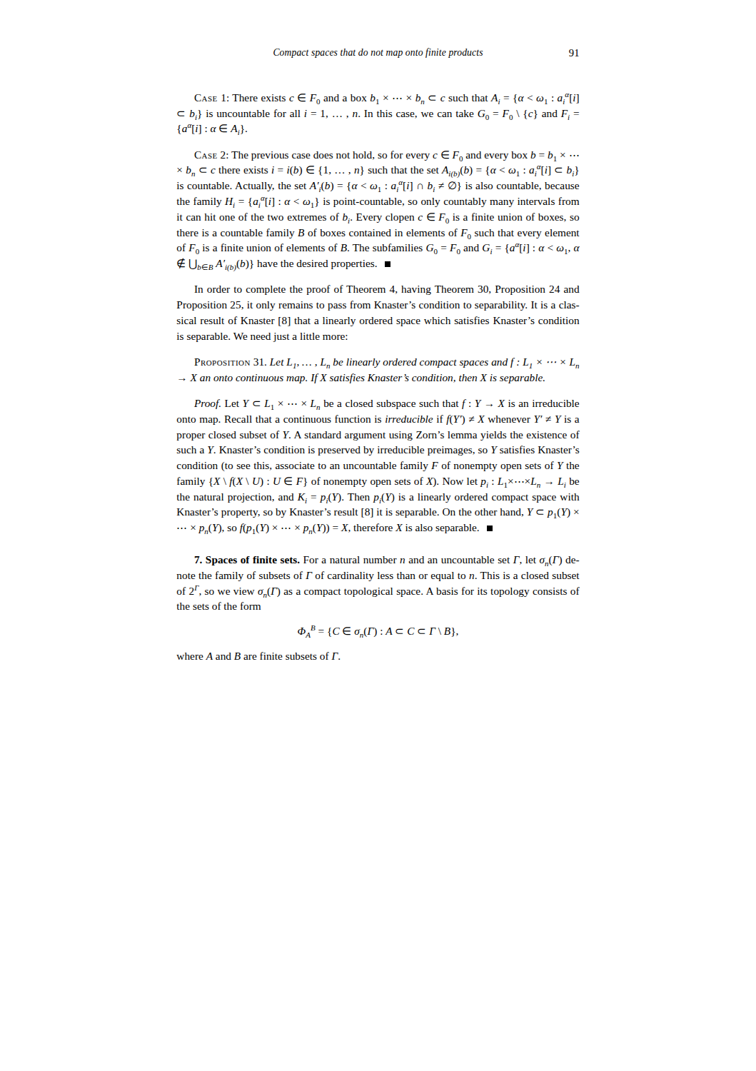Compact spaces that do not map onto finite products 91
Case 1: There exists c ∈ F0 and a box b1 × ⋯ × bn ⊂ c such that Ai = {α < ω1 : aiα[i] ⊂ bi} is uncountable for all i = 1, … , n. In this case, we can take G0 = F0 \ {c} and Fi = {aα[i] : α ∈ Ai}.
Case 2: The previous case does not hold, so for every c ∈ F0 and every box b = b1 × ⋯ × bn ⊂ c there exists i = i(b) ∈ {1, … , n} such that the set Ai(b)(b) = {α < ω1 : aiα[i] ⊂ bi} is countable. Actually, the set A′i(b) = {α < ω1 : aiα[i] ∩ bi ≠ ∅} is also countable, because the family Hi = {aiα[i] : α < ω1} is point-countable, so only countably many intervals from it can hit one of the two extremes of bi. Every clopen c ∈ F0 is a finite union of boxes, so there is a countable family B of boxes contained in elements of F0 such that every element of F0 is a finite union of elements of B. The subfamilies G0 = F0 and Gi = {aα[i] : α < ω1, α ∉ ⋃b∈B A′i(b)(b)} have the desired properties.
In order to complete the proof of Theorem 4, having Theorem 30, Proposition 24 and Proposition 25, it only remains to pass from Knaster’s condition to separability. It is a classical result of Knaster [8] that a linearly ordered space which satisfies Knaster’s condition is separable. We need just a little more:
Proposition 31. Let L1, … , Ln be linearly ordered compact spaces and f : L1 × ⋯ × Ln → X an onto continuous map. If X satisfies Knaster’s condition, then X is separable.
Proof. Let Y ⊂ L1 × ⋯ × Ln be a closed subspace such that f : Y → X is an irreducible onto map. Recall that a continuous function is irreducible if f(Y′) ≠ X whenever Y′ ≠ Y is a proper closed subset of Y. A standard argument using Zorn’s lemma yields the existence of such a Y. Knaster’s condition is preserved by irreducible preimages, so Y satisfies Knaster’s condition (to see this, associate to an uncountable family F of nonempty open sets of Y the family {X \ f(X \ U) : U ∈ F} of nonempty open sets of X). Now let pi : L1×⋯×Ln → Li be the natural projection, and Ki = pi(Y). Then pi(Y) is a linearly ordered compact space with Knaster’s property, so by Knaster’s result [8] it is separable. On the other hand, Y ⊂ p1(Y) × ⋯ × pn(Y), so f(p1(Y) × ⋯ × pn(Y)) = X, therefore X is also separable.
7. Spaces of finite sets. For a natural number n and an uncountable set Γ, let σn(Γ) denote the family of subsets of Γ of cardinality less than or equal to n. This is a closed subset of 2Γ, so we view σn(Γ) as a compact topological space. A basis for its topology consists of the sets of the form
ΦAB = {C ∈ σn(Γ) : A ⊂ C ⊂ Γ \ B},
where A and B are finite subsets of Γ.